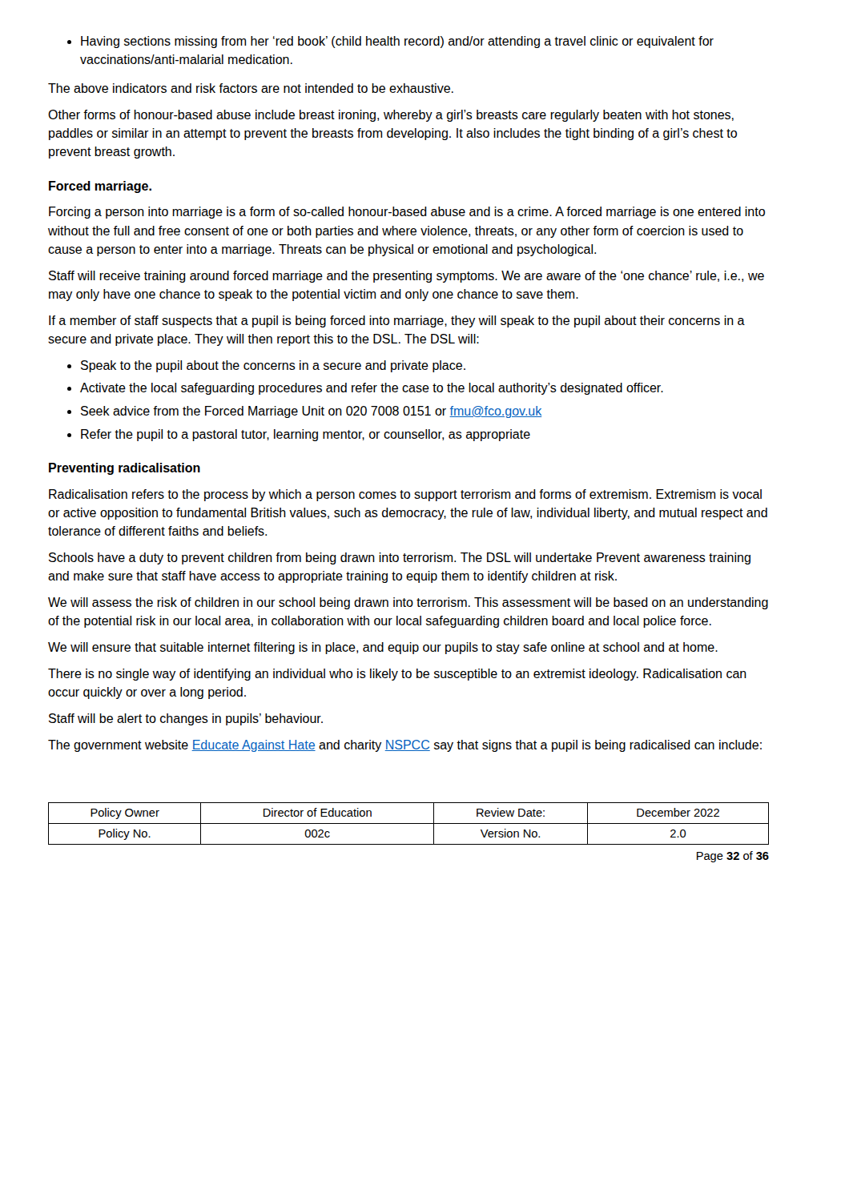Having sections missing from her ‘red book’ (child health record) and/or attending a travel clinic or equivalent for vaccinations/anti-malarial medication.
The above indicators and risk factors are not intended to be exhaustive.
Other forms of honour-based abuse include breast ironing, whereby a girl’s breasts care regularly beaten with hot stones, paddles or similar in an attempt to prevent the breasts from developing. It also includes the tight binding of a girl’s chest to prevent breast growth.
Forced marriage.
Forcing a person into marriage is a form of so-called honour-based abuse and is a crime. A forced marriage is one entered into without the full and free consent of one or both parties and where violence, threats, or any other form of coercion is used to cause a person to enter into a marriage. Threats can be physical or emotional and psychological.
Staff will receive training around forced marriage and the presenting symptoms. We are aware of the ‘one chance’ rule, i.e., we may only have one chance to speak to the potential victim and only one chance to save them.
If a member of staff suspects that a pupil is being forced into marriage, they will speak to the pupil about their concerns in a secure and private place. They will then report this to the DSL. The DSL will:
Speak to the pupil about the concerns in a secure and private place.
Activate the local safeguarding procedures and refer the case to the local authority’s designated officer.
Seek advice from the Forced Marriage Unit on 020 7008 0151 or fmu@fco.gov.uk
Refer the pupil to a pastoral tutor, learning mentor, or counsellor, as appropriate
Preventing radicalisation
Radicalisation refers to the process by which a person comes to support terrorism and forms of extremism. Extremism is vocal or active opposition to fundamental British values, such as democracy, the rule of law, individual liberty, and mutual respect and tolerance of different faiths and beliefs.
Schools have a duty to prevent children from being drawn into terrorism. The DSL will undertake Prevent awareness training and make sure that staff have access to appropriate training to equip them to identify children at risk.
We will assess the risk of children in our school being drawn into terrorism. This assessment will be based on an understanding of the potential risk in our local area, in collaboration with our local safeguarding children board and local police force.
We will ensure that suitable internet filtering is in place, and equip our pupils to stay safe online at school and at home.
There is no single way of identifying an individual who is likely to be susceptible to an extremist ideology. Radicalisation can occur quickly or over a long period.
Staff will be alert to changes in pupils’ behaviour.
The government website Educate Against Hate and charity NSPCC say that signs that a pupil is being radicalised can include:
| Policy Owner | Director of Education | Review Date: | December 2022 |
| Policy No. | 002c | Version No. | 2.0 |
Page 32 of 36